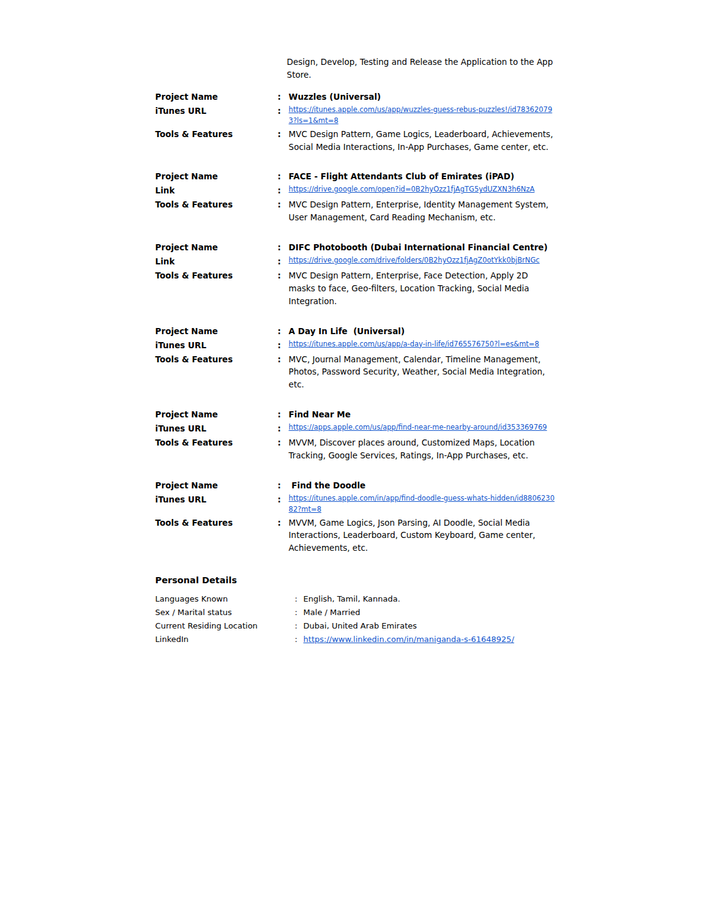Design, Develop, Testing and Release the Application to the App Store.
| Project Name | : | Wuzzles (Universal) |
| iTunes URL | : | https://itunes.apple.com/us/app/wuzzles-guess-rebus-puzzles!/id783620793?ls=1&mt=8 |
| Tools & Features | : | MVC Design Pattern, Game Logics, Leaderboard, Achievements, Social Media Interactions, In-App Purchases, Game center, etc. |
| Project Name | : | FACE - Flight Attendants Club of Emirates (iPAD) |
| Link | : | https://drive.google.com/open?id=0B2hyOzz1fjAgTG5ydUZXN3h6NzA |
| Tools & Features | : | MVC Design Pattern, Enterprise, Identity Management System, User Management, Card Reading Mechanism, etc. |
| Project Name | : | DIFC Photobooth (Dubai International Financial Centre) |
| Link | : | https://drive.google.com/drive/folders/0B2hyOzz1fjAgZ0otYkk0bjBrNGc |
| Tools & Features | : | MVC Design Pattern, Enterprise, Face Detection, Apply 2D masks to face, Geo-filters, Location Tracking, Social Media Integration. |
| Project Name | : | A Day In Life (Universal) |
| iTunes URL | : | https://itunes.apple.com/us/app/a-day-in-life/id765576750?l=es&mt=8 |
| Tools & Features | : | MVC, Journal Management, Calendar, Timeline Management, Photos, Password Security, Weather, Social Media Integration, etc. |
| Project Name | : | Find Near Me |
| iTunes URL | : | https://apps.apple.com/us/app/find-near-me-nearby-around/id353369769 |
| Tools & Features | : | MVVM, Discover places around, Customized Maps, Location Tracking, Google Services, Ratings, In-App Purchases, etc. |
| Project Name | : | Find the Doodle |
| iTunes URL | : | https://itunes.apple.com/in/app/find-doodle-guess-whats-hidden/id880623082?mt=8 |
| Tools & Features | : | MVVM, Game Logics, Json Parsing, AI Doodle, Social Media Interactions, Leaderboard, Custom Keyboard, Game center, Achievements, etc. |
Personal Details
| Languages Known | : | English, Tamil, Kannada. |
| Sex / Marital status | : | Male / Married |
| Current Residing Location | : | Dubai, United Arab Emirates |
| LinkedIn | : | https://www.linkedin.com/in/maniganda-s-61648925/ |